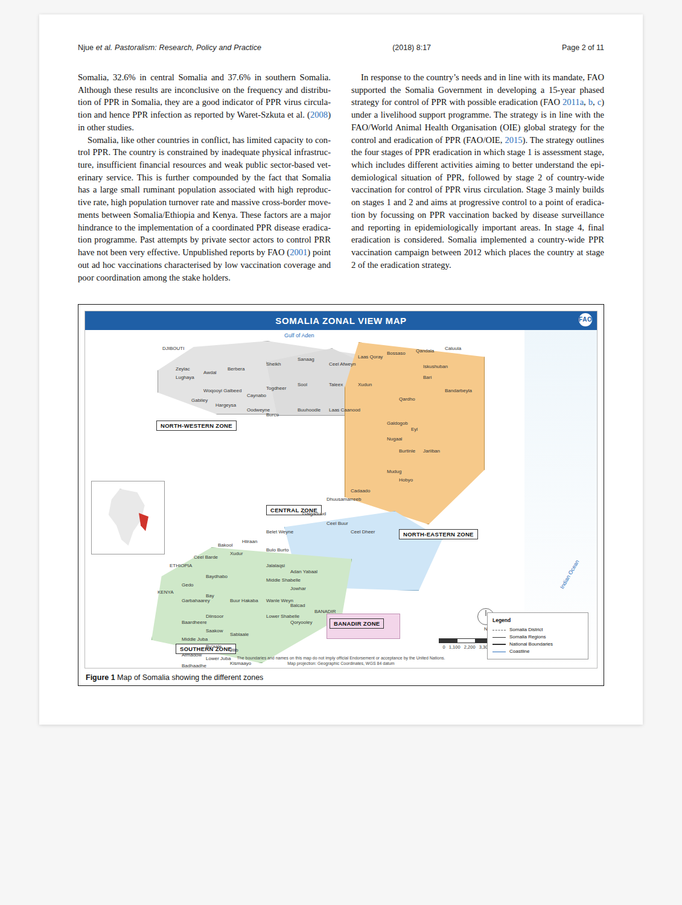Njue et al. Pastoralism: Research, Policy and Practice
(2018) 8:17
Page 2 of 11
Somalia, 32.6% in central Somalia and 37.6% in southern Somalia. Although these results are inconclusive on the frequency and distribution of PPR in Somalia, they are a good indicator of PPR virus circulation and hence PPR infection as reported by Waret-Szkuta et al. (2008) in other studies.
Somalia, like other countries in conflict, has limited capacity to control PPR. The country is constrained by inadequate physical infrastructure, insufficient financial resources and weak public sector-based veterinary service. This is further compounded by the fact that Somalia has a large small ruminant population associated with high reproductive rate, high population turnover rate and massive cross-border movements between Somalia/Ethiopia and Kenya. These factors are a major hindrance to the implementation of a coordinated PPR disease eradication programme. Past attempts by private sector actors to control PRR have not been very effective. Unpublished reports by FAO (2001) point out ad hoc vaccinations characterised by low vaccination coverage and poor coordination among the stake holders.
In response to the country’s needs and in line with its mandate, FAO supported the Somalia Government in developing a 15-year phased strategy for control of PPR with possible eradication (FAO 2011a, b, c) under a livelihood support programme. The strategy is in line with the FAO/World Animal Health Organisation (OIE) global strategy for the control and eradication of PPR (FAO/OIE, 2015). The strategy outlines the four stages of PPR eradication in which stage 1 is assessment stage, which includes different activities aiming to better understand the epidemiological situation of PPR, followed by stage 2 of country-wide vaccination for control of PPR virus circulation. Stage 3 mainly builds on stages 1 and 2 and aims at progressive control to a point of eradication by focussing on PPR vaccination backed by disease surveillance and reporting in epidemiologically important areas. In stage 4, final eradication is considered. Somalia implemented a country-wide PPR vaccination campaign between 2012 which places the country at stage 2 of the eradication strategy.
SOMALIA ZONAL VIEW MAP FAO
Gulf of Aden
NORTH-WESTERN ZONE
NORTH-EASTERN ZONE
CENTRAL ZONE
SOUTHERN ZONE
BANADIR ZONE
DJIBOUTI
Zeylac
Lughaya
Awdal
Berbera
Sheikh
Sanaag
Ceel Afweyn
Laas Qoray
Bossaso
Qandala
Caluula
Iskushuban
Bari
Bandarbeyla
Qardho
Woqooyi Galbeed
Gabiley
Hargeysa
Caynabo
Togdheer
Sool
Taleex
Xudun
Oodweyne
Burco
Buuhoodle
Laas Caanood
Galdogob
Eyl
Nugaal
Burtinle
Jariiban
Mudug
Hobyo
Cadaado
Dhuusamarreeb
Galgaduud
Ceel Buur
Ceel Dheer
Belet Weyne
Hiiraan
Bulo Burto
Bakool
Xudur
Ceel Barde
ETHIOPIA
Jalalaqsi
Adan Yabaal
Middle Shabelle
Jowhar
Baydhabo
Gedo
KENYA
Garbahaarey
Bay
Buur Hakaba
Wanle Weyn
Balcad
BANADIR
Lower Shabelle
Qoryooley
Diinsoor
Baardheere
Saakow
Sablaale
Middle Juba
Bu'aale
Jilib
Afmadow
Lower Juba
Kismaayo
Badhaadhe
Indian Ocean
N
0 1,100 2,200 3,300
Legend
Somalia District
Somalia Regions
National Boundaries
Coastline
The boundaries and names on this map do not imply official Endorsement or acceptance by the United Nations.
Map projection: Geographic Coordinates, WGS 84 datum
Figure 1 Map of Somalia showing the different zones